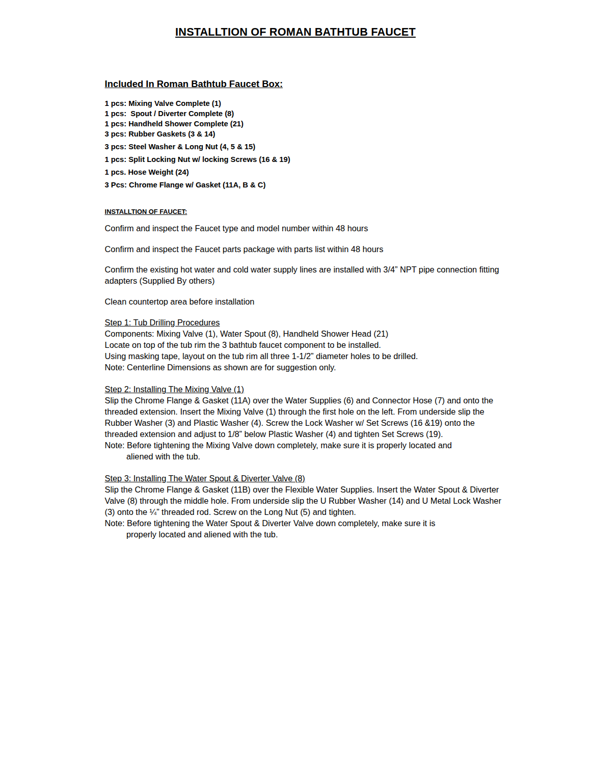INSTALLTION OF ROMAN BATHTUB FAUCET
Included In Roman Bathtub Faucet Box:
1 pcs: Mixing Valve Complete (1)
1 pcs: Spout / Diverter Complete (8)
1 pcs: Handheld Shower Complete (21)
3 pcs: Rubber Gaskets (3 & 14)
3 pcs: Steel Washer & Long Nut (4, 5 & 15)
1 pcs: Split Locking Nut w/ locking Screws (16 & 19)
1 pcs. Hose Weight (24)
3 Pcs: Chrome Flange w/ Gasket (11A, B & C)
INSTALLTION OF FAUCET:
Confirm and inspect the Faucet type and model number within 48 hours
Confirm and inspect the Faucet parts package with parts list within 48 hours
Confirm the existing hot water and cold water supply lines are installed with 3/4” NPT pipe connection fitting adapters (Supplied By others)
Clean countertop area before installation
Step 1: Tub Drilling Procedures
Components: Mixing Valve (1), Water Spout (8), Handheld Shower Head (21)
Locate on top of the tub rim the 3 bathtub faucet component to be installed.
Using masking tape, layout on the tub rim all three 1-1/2” diameter holes to be drilled.
Note: Centerline Dimensions as shown are for suggestion only.
Step 2: Installing The Mixing Valve (1)
Slip the Chrome Flange & Gasket (11A) over the Water Supplies (6) and Connector Hose (7) and onto the threaded extension. Insert the Mixing Valve (1) through the first hole on the left. From underside slip the Rubber Washer (3) and Plastic Washer (4). Screw the Lock Washer w/ Set Screws (16 &19) onto the threaded extension and adjust to 1/8” below Plastic Washer (4) and tighten Set Screws (19).
Note: Before tightening the Mixing Valve down completely, make sure it is properly located and
aliened with the tub.
Step 3: Installing The Water Spout & Diverter Valve (8)
Slip the Chrome Flange & Gasket (11B) over the Flexible Water Supplies. Insert the Water Spout & Diverter Valve (8) through the middle hole. From underside slip the U Rubber Washer (14) and U Metal Lock Washer (3) onto the ¼” threaded rod. Screw on the Long Nut (5) and tighten.
Note: Before tightening the Water Spout & Diverter Valve down completely, make sure it is
properly located and aliened with the tub.